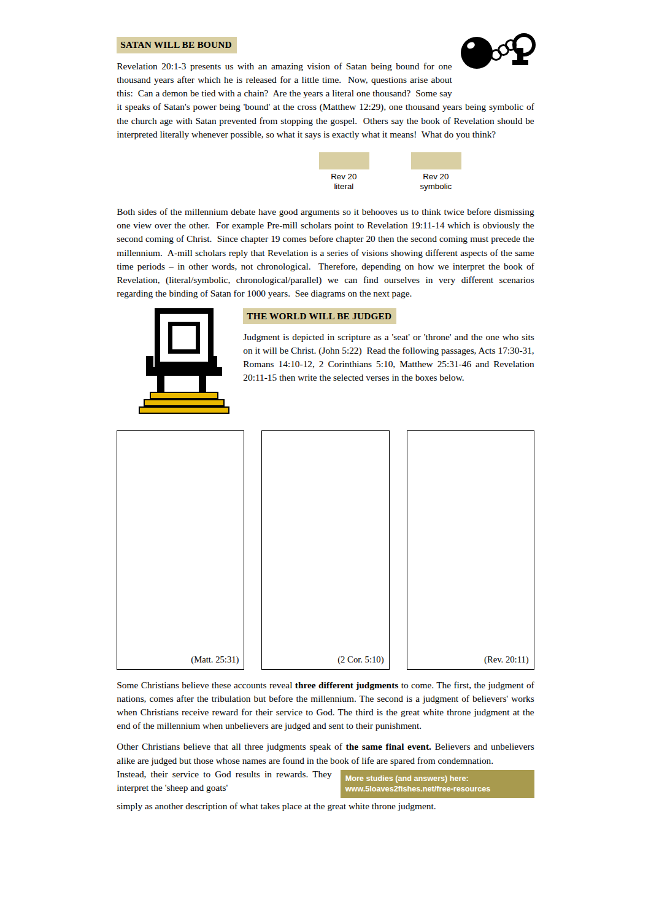SATAN WILL BE BOUND
Revelation 20:1-3 presents us with an amazing vision of Satan being bound for one thousand years after which he is released for a little time. Now, questions arise about this: Can a demon be tied with a chain? Are the years a literal one thousand? Some say it speaks of Satan's power being 'bound' at the cross (Matthew 12:29), one thousand years being symbolic of the church age with Satan prevented from stopping the gospel. Others say the book of Revelation should be interpreted literally whenever possible, so what it says is exactly what it means! What do you think?
Rev 20
literal
Rev 20
symbolic
Both sides of the millennium debate have good arguments so it behooves us to think twice before dismissing one view over the other. For example Pre-mill scholars point to Revelation 19:11-14 which is obviously the second coming of Christ. Since chapter 19 comes before chapter 20 then the second coming must precede the millennium. A-mill scholars reply that Revelation is a series of visions showing different aspects of the same time periods – in other words, not chronological. Therefore, depending on how we interpret the book of Revelation, (literal/symbolic, chronological/parallel) we can find ourselves in very different scenarios regarding the binding of Satan for 1000 years. See diagrams on the next page.
THE WORLD WILL BE JUDGED
Judgment is depicted in scripture as a 'seat' or 'throne' and the one who sits on it will be Christ. (John 5:22) Read the following passages, Acts 17:30-31, Romans 14:10-12, 2 Corinthians 5:10, Matthew 25:31-46 and Revelation 20:11-15 then write the selected verses in the boxes below.
(Matt. 25:31)
(2 Cor. 5:10)
(Rev. 20:11)
Some Christians believe these accounts reveal three different judgments to come. The first, the judgment of nations, comes after the tribulation but before the millennium. The second is a judgment of believers' works when Christians receive reward for their service to God. The third is the great white throne judgment at the end of the millennium when unbelievers are judged and sent to their punishment.
Other Christians believe that all three judgments speak of the same final event. Believers and unbelievers alike are judged but those whose names are found in the book of life are spared from condemnation.
More studies (and answers) here:
www.5loaves2fishes.net/free-resources
Instead, their service to God results in rewards. They interpret the 'sheep and goats'
simply as another description of what takes place at the great white throne judgment.